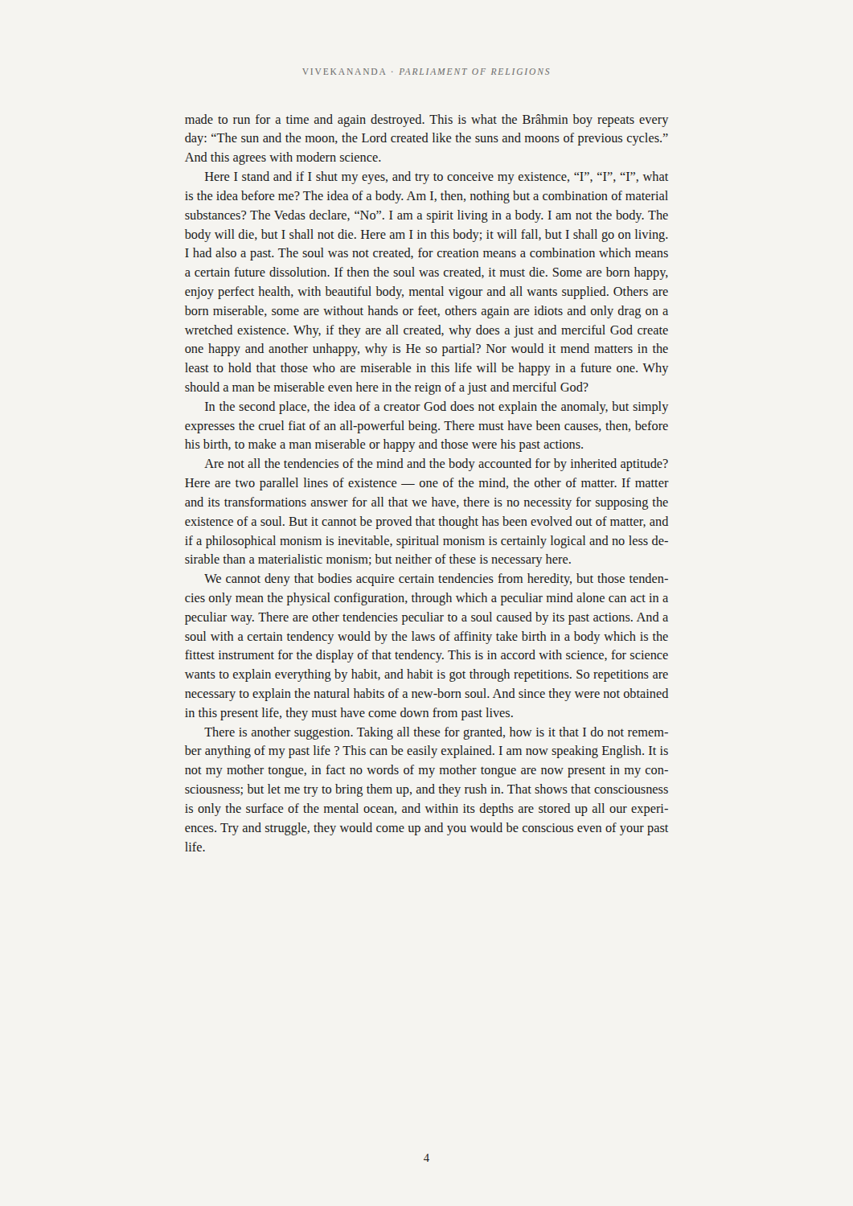Vivekananda · Parliament of Religions
made to run for a time and again destroyed. This is what the Brâhmin boy repeats every day: “The sun and the moon, the Lord created like the suns and moons of previous cycles.” And this agrees with modern science.
Here I stand and if I shut my eyes, and try to conceive my existence, “I”, “I”, “I”, what is the idea before me? The idea of a body. Am I, then, nothing but a combination of material substances? The Vedas declare, “No”. I am a spirit living in a body. I am not the body. The body will die, but I shall not die. Here am I in this body; it will fall, but I shall go on living. I had also a past. The soul was not created, for creation means a combination which means a certain future dissolution. If then the soul was created, it must die. Some are born happy, enjoy perfect health, with beautiful body, mental vigour and all wants supplied. Others are born miserable, some are without hands or feet, others again are idiots and only drag on a wretched existence. Why, if they are all created, why does a just and merciful God create one happy and another unhappy, why is He so partial? Nor would it mend matters in the least to hold that those who are miserable in this life will be happy in a future one. Why should a man be miserable even here in the reign of a just and merciful God?
In the second place, the idea of a creator God does not explain the anomaly, but simply expresses the cruel fiat of an all-powerful being. There must have been causes, then, before his birth, to make a man miserable or happy and those were his past actions.
Are not all the tendencies of the mind and the body accounted for by inherited aptitude? Here are two parallel lines of existence — one of the mind, the other of matter. If matter and its transformations answer for all that we have, there is no necessity for supposing the existence of a soul. But it cannot be proved that thought has been evolved out of matter, and if a philosophical monism is inevitable, spiritual monism is certainly logical and no less desirable than a materialistic monism; but neither of these is necessary here.
We cannot deny that bodies acquire certain tendencies from heredity, but those tendencies only mean the physical configuration, through which a peculiar mind alone can act in a peculiar way. There are other tendencies peculiar to a soul caused by its past actions. And a soul with a certain tendency would by the laws of affinity take birth in a body which is the fittest instrument for the display of that tendency. This is in accord with science, for science wants to explain everything by habit, and habit is got through repetitions. So repetitions are necessary to explain the natural habits of a new-born soul. And since they were not obtained in this present life, they must have come down from past lives.
There is another suggestion. Taking all these for granted, how is it that I do not remember anything of my past life ? This can be easily explained. I am now speaking English. It is not my mother tongue, in fact no words of my mother tongue are now present in my consciousness; but let me try to bring them up, and they rush in. That shows that consciousness is only the surface of the mental ocean, and within its depths are stored up all our experiences. Try and struggle, they would come up and you would be conscious even of your past life.
4